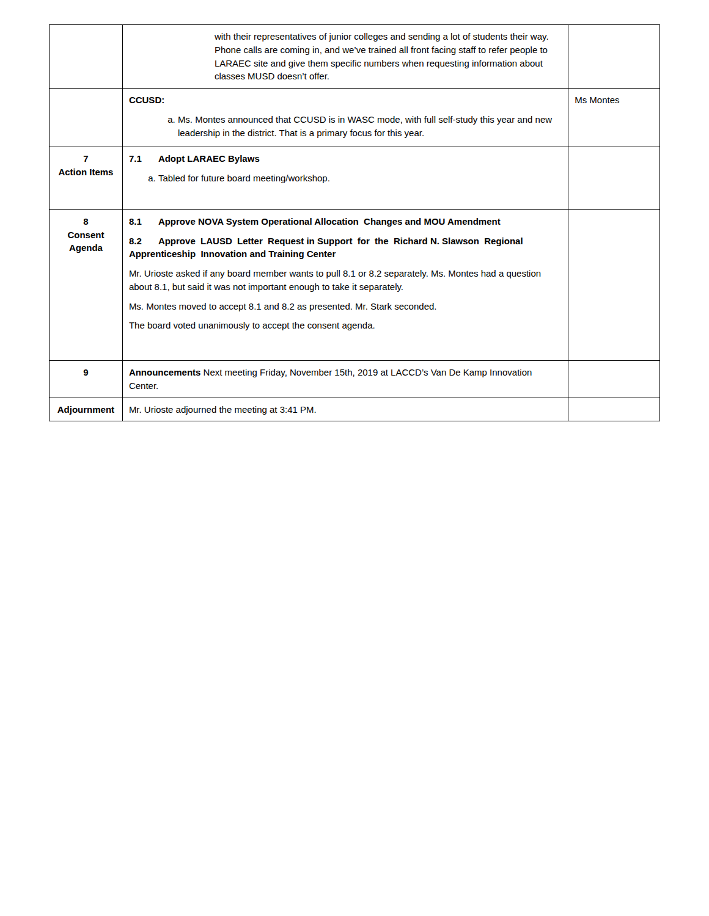| | with their representatives of junior colleges and sending a lot of students their way. Phone calls are coming in, and we’ve trained all front facing staff to refer people to LARAEC site and give them specific numbers when requesting information about classes MUSD doesn’t offer. | |
| | CCUSD: Ms. Montes announced that CCUSD is in WASC mode, with full self-study this year and new leadership in the district. That is a primary focus for this year. | Ms Montes |
| 7 Action Items | 7.1 Adopt LARAEC Bylaws Tabled for future board meeting/workshop. | |
| 8 Consent Agenda | 8.1 Approve NOVA System Operational Allocation Changes and MOU Amendment 8.2 Approve LAUSD Letter Request in Support for the Richard N. Slawson Regional Apprenticeship Innovation and Training Center Mr. Urioste asked if any board member wants to pull 8.1 or 8.2 separately. Ms. Montes had a question about 8.1, but said it was not important enough to take it separately. Ms. Montes moved to accept 8.1 and 8.2 as presented. Mr. Stark seconded. The board voted unanimously to accept the consent agenda. | |
| 9 | Announcements Next meeting Friday, November 15th, 2019 at LACCD’s Van De Kamp Innovation Center. | |
| Adjournment | Mr. Urioste adjourned the meeting at 3:41 PM. | |